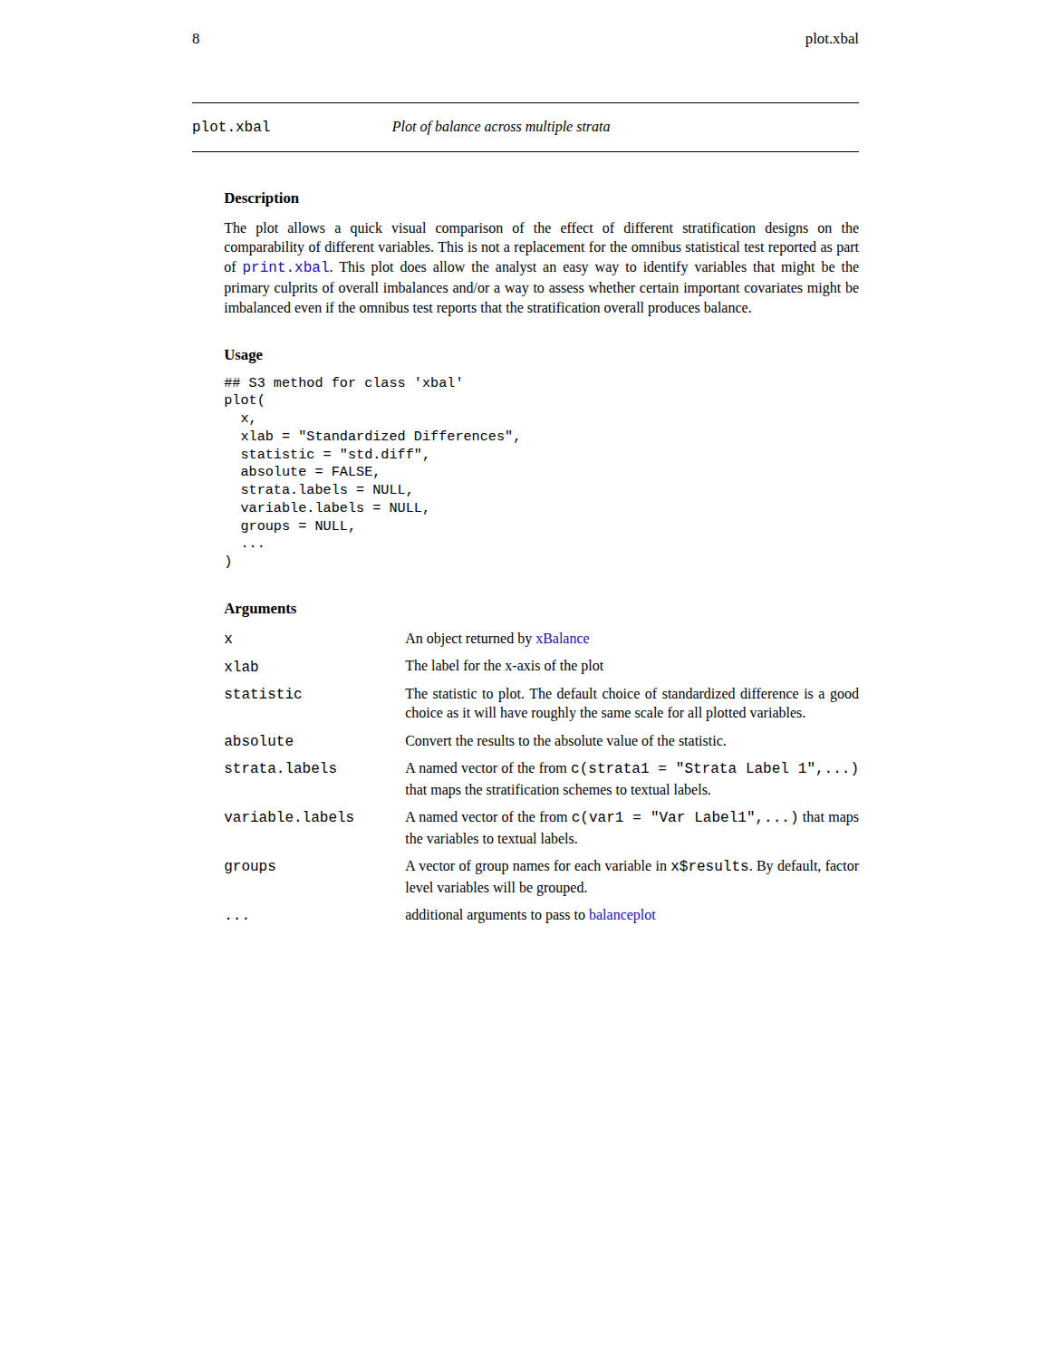8 plot.xbal
plot.xbal
Plot of balance across multiple strata
Description
The plot allows a quick visual comparison of the effect of different stratification designs on the comparability of different variables. This is not a replacement for the omnibus statistical test reported as part of print.xbal. This plot does allow the analyst an easy way to identify variables that might be the primary culprits of overall imbalances and/or a way to assess whether certain important covariates might be imbalanced even if the omnibus test reports that the stratification overall produces balance.
Usage
## S3 method for class 'xbal'
plot(
  x,
  xlab = "Standardized Differences",
  statistic = "std.diff",
  absolute = FALSE,
  strata.labels = NULL,
  variable.labels = NULL,
  groups = NULL,
  ...
)
Arguments
x
An object returned by xBalance
xlab
The label for the x-axis of the plot
statistic
The statistic to plot. The default choice of standardized difference is a good choice as it will have roughly the same scale for all plotted variables.
absolute
Convert the results to the absolute value of the statistic.
strata.labels
A named vector of the from c(strata1 = "Strata Label 1",...) that maps the stratification schemes to textual labels.
variable.labels
A named vector of the from c(var1 = "Var Label1",...) that maps the variables to textual labels.
groups
A vector of group names for each variable in x$results. By default, factor level variables will be grouped.
...
additional arguments to pass to balanceplot